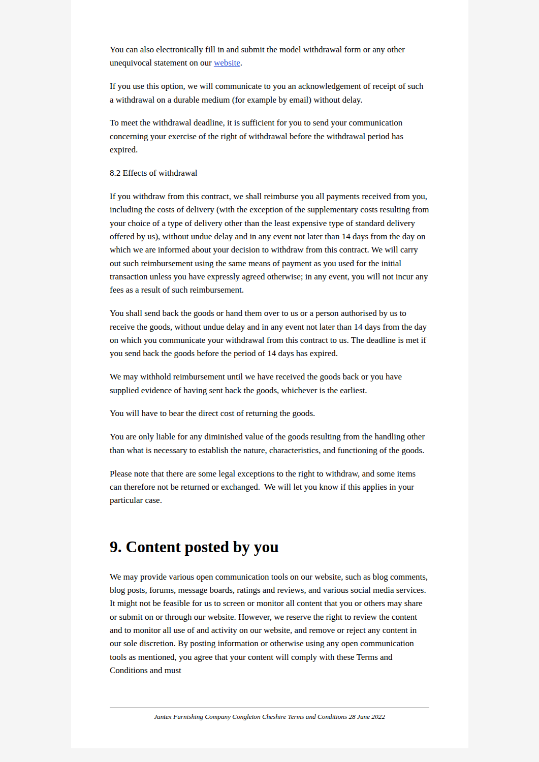You can also electronically fill in and submit the model withdrawal form or any other unequivocal statement on our website.
If you use this option, we will communicate to you an acknowledgement of receipt of such a withdrawal on a durable medium (for example by email) without delay.
To meet the withdrawal deadline, it is sufficient for you to send your communication concerning your exercise of the right of withdrawal before the withdrawal period has expired.
8.2 Effects of withdrawal
If you withdraw from this contract, we shall reimburse you all payments received from you, including the costs of delivery (with the exception of the supplementary costs resulting from your choice of a type of delivery other than the least expensive type of standard delivery offered by us), without undue delay and in any event not later than 14 days from the day on which we are informed about your decision to withdraw from this contract. We will carry out such reimbursement using the same means of payment as you used for the initial transaction unless you have expressly agreed otherwise; in any event, you will not incur any fees as a result of such reimbursement.
You shall send back the goods or hand them over to us or a person authorised by us to receive the goods, without undue delay and in any event not later than 14 days from the day on which you communicate your withdrawal from this contract to us. The deadline is met if you send back the goods before the period of 14 days has expired.
We may withhold reimbursement until we have received the goods back or you have supplied evidence of having sent back the goods, whichever is the earliest.
You will have to bear the direct cost of returning the goods.
You are only liable for any diminished value of the goods resulting from the handling other than what is necessary to establish the nature, characteristics, and functioning of the goods.
Please note that there are some legal exceptions to the right to withdraw, and some items can therefore not be returned or exchanged. We will let you know if this applies in your particular case.
9. Content posted by you
We may provide various open communication tools on our website, such as blog comments, blog posts, forums, message boards, ratings and reviews, and various social media services. It might not be feasible for us to screen or monitor all content that you or others may share or submit on or through our website. However, we reserve the right to review the content and to monitor all use of and activity on our website, and remove or reject any content in our sole discretion. By posting information or otherwise using any open communication tools as mentioned, you agree that your content will comply with these Terms and Conditions and must
Jantex Furnishing Company Congleton Cheshire Terms and Conditions 28 June 2022